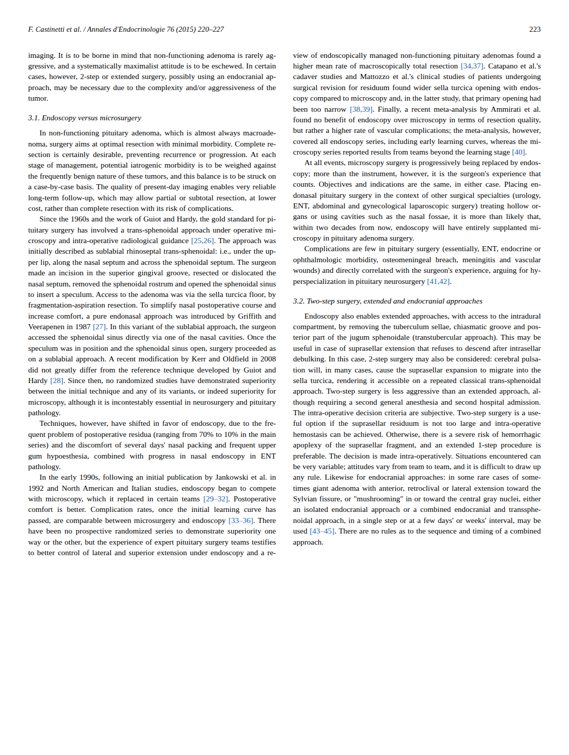F. Castinetti et al. / Annales d'Endocrinologie 76 (2015) 220–227 223
imaging. It is to be borne in mind that non-functioning adenoma is rarely aggressive, and a systematically maximalist attitude is to be eschewed. In certain cases, however, 2-step or extended surgery, possibly using an endocranial approach, may be necessary due to the complexity and/or aggressiveness of the tumor.
3.1. Endoscopy versus microsurgery
In non-functioning pituitary adenoma, which is almost always macroadenoma, surgery aims at optimal resection with minimal morbidity. Complete resection is certainly desirable, preventing recurrence or progression. At each stage of management, potential iatrogenic morbidity is to be weighed against the frequently benign nature of these tumors, and this balance is to be struck on a case-by-case basis. The quality of present-day imaging enables very reliable long-term follow-up, which may allow partial or subtotal resection, at lower cost, rather than complete resection with its risk of complications.
Since the 1960s and the work of Guiot and Hardy, the gold standard for pituitary surgery has involved a trans-sphenoidal approach under operative microscopy and intra-operative radiological guidance [25,26]. The approach was initially described as sublabial rhinoseptal trans-sphenoidal: i.e., under the upper lip, along the nasal septum and across the sphenoidal septum. The surgeon made an incision in the superior gingival groove, resected or dislocated the nasal septum, removed the sphenoidal rostrum and opened the sphenoidal sinus to insert a speculum. Access to the adenoma was via the sella turcica floor, by fragmentation-aspiration resection. To simplify nasal postoperative course and increase comfort, a pure endonasal approach was introduced by Griffith and Veerapenen in 1987 [27]. In this variant of the sublabial approach, the surgeon accessed the sphenoidal sinus directly via one of the nasal cavities. Once the speculum was in position and the sphenoidal sinus open, surgery proceeded as on a sublabial approach. A recent modification by Kerr and Oldfield in 2008 did not greatly differ from the reference technique developed by Guiot and Hardy [28]. Since then, no randomized studies have demonstrated superiority between the initial technique and any of its variants, or indeed superiority for microscopy, although it is incontestably essential in neurosurgery and pituitary pathology.
Techniques, however, have shifted in favor of endoscopy, due to the frequent problem of postoperative residua (ranging from 70% to 10% in the main series) and the discomfort of several days' nasal packing and frequent upper gum hypoesthesia, combined with progress in nasal endoscopy in ENT pathology.
In the early 1990s, following an initial publication by Jankowski et al. in 1992 and North American and Italian studies, endoscopy began to compete with microscopy, which it replaced in certain teams [29–32]. Postoperative comfort is better. Complication rates, once the initial learning curve has passed, are comparable between microsurgery and endoscopy [33–36]. There have been no prospective randomized series to demonstrate superiority one way or the other, but the experience of expert pituitary surgery teams testifies to better control of lateral and superior extension under endoscopy and a review of endoscopically managed non-functioning pituitary adenomas found a higher mean rate of macroscopically total resection [34,37]. Catapano et al.'s cadaver studies and Mattozzo et al.'s clinical studies of patients undergoing surgical revision for residuum found wider sella turcica opening with endoscopy compared to microscopy and, in the latter study, that primary opening had been too narrow [38,39]. Finally, a recent meta-analysis by Ammirati et al. found no benefit of endoscopy over microscopy in terms of resection quality, but rather a higher rate of vascular complications; the meta-analysis, however, covered all endoscopy series, including early learning curves, whereas the microscopy series reported results from teams beyond the learning stage [40].
At all events, microscopy surgery is progressively being replaced by endoscopy; more than the instrument, however, it is the surgeon's experience that counts. Objectives and indications are the same, in either case. Placing endonasal pituitary surgery in the context of other surgical specialties (urology, ENT, abdominal and gynecological laparoscopic surgery) treating hollow organs or using cavities such as the nasal fossae, it is more than likely that, within two decades from now, endoscopy will have entirely supplanted microscopy in pituitary adenoma surgery.
Complications are few in pituitary surgery (essentially, ENT, endocrine or ophthalmologic morbidity, osteomeningeal breach, meningitis and vascular wounds) and directly correlated with the surgeon's experience, arguing for hyperspecialization in pituitary neurosurgery [41,42].
3.2. Two-step surgery, extended and endocranial approaches
Endoscopy also enables extended approaches, with access to the intradural compartment, by removing the tuberculum sellae, chiasmatic groove and posterior part of the jugum sphenoidale (transtubercular approach). This may be useful in case of suprasellar extension that refuses to descend after intrasellar debulking. In this case, 2-step surgery may also be considered: cerebral pulsation will, in many cases, cause the suprasellar expansion to migrate into the sella turcica, rendering it accessible on a repeated classical trans-sphenoidal approach. Two-step surgery is less aggressive than an extended approach, although requiring a second general anesthesia and second hospital admission. The intra-operative decision criteria are subjective. Two-step surgery is a useful option if the suprasellar residuum is not too large and intra-operative hemostasis can be achieved. Otherwise, there is a severe risk of hemorrhagic apoplexy of the suprasellar fragment, and an extended 1-step procedure is preferable. The decision is made intra-operatively. Situations encountered can be very variable; attitudes vary from team to team, and it is difficult to draw up any rule. Likewise for endocranial approaches: in some rare cases of sometimes giant adenoma with anterior, retroclival or lateral extension toward the Sylvian fissure, or "mushrooming" in or toward the central gray nuclei, either an isolated endocranial approach or a combined endocranial and transsphenoidal approach, in a single step or at a few days' or weeks' interval, may be used [43–45]. There are no rules as to the sequence and timing of a combined approach.